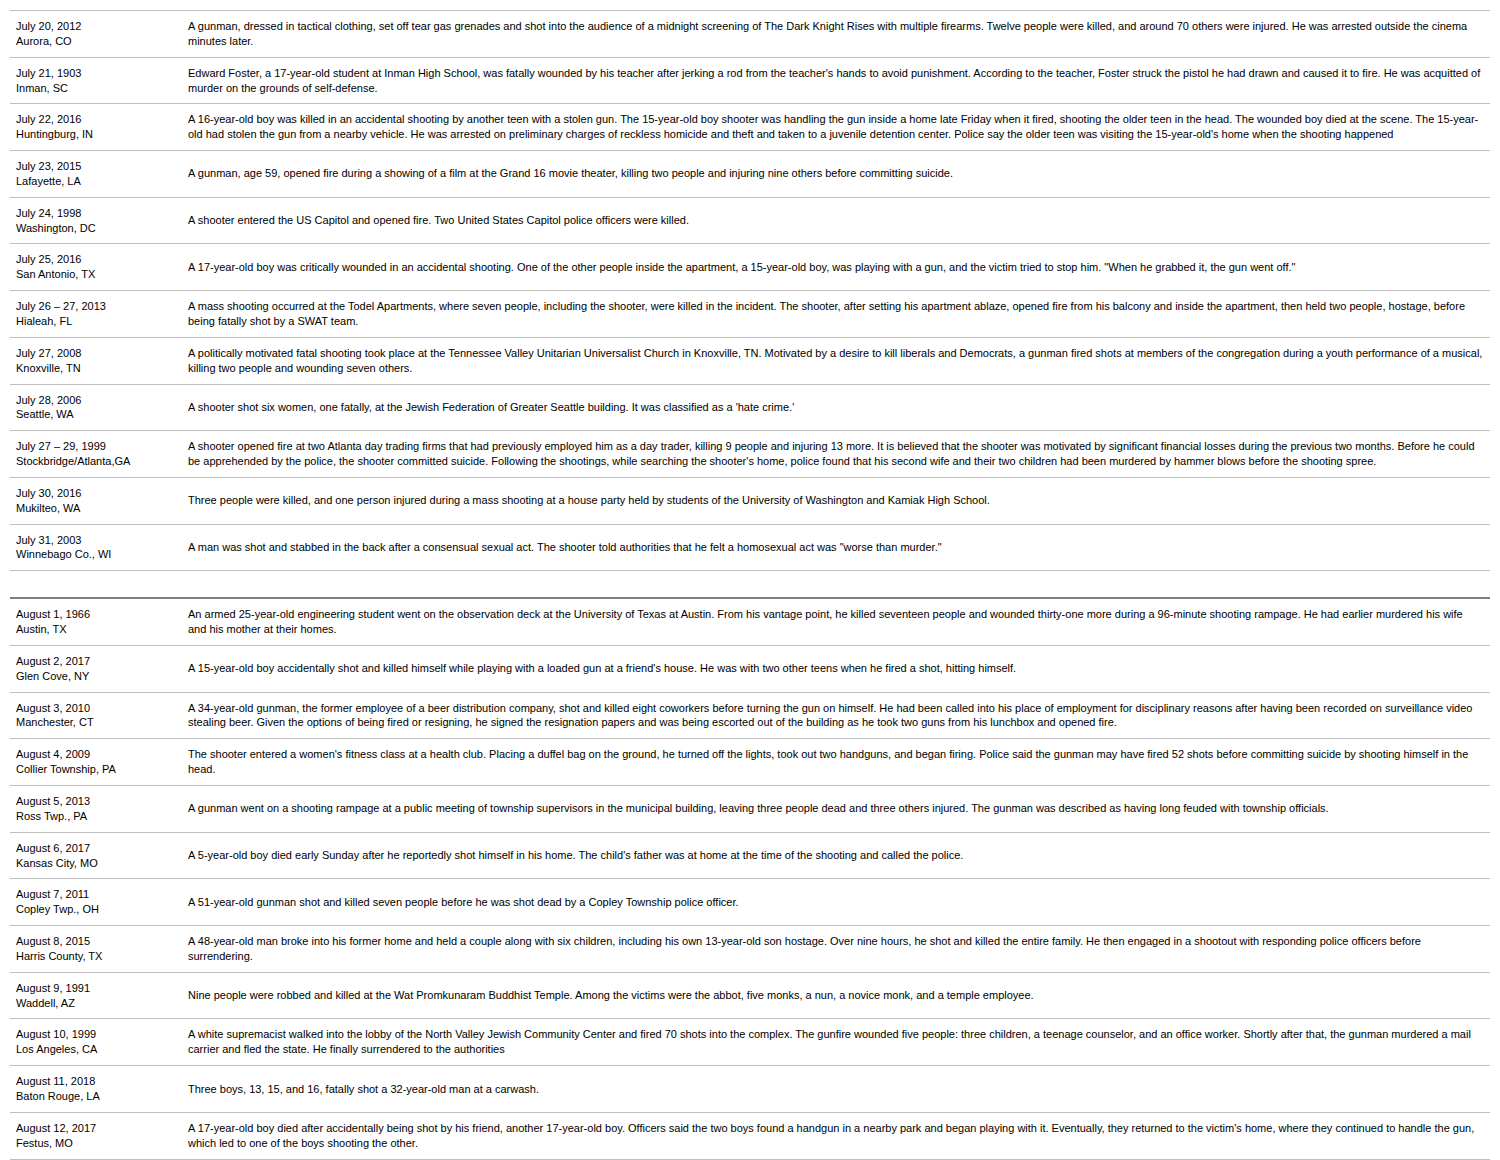| July 20, 2012 Aurora, CO | A gunman, dressed in tactical clothing, set off tear gas grenades and shot into the audience of a midnight screening of The Dark Knight Rises with multiple firearms. Twelve people were killed, and around 70 others were injured. He was arrested outside the cinema minutes later. |
| July 21, 1903 Inman, SC | Edward Foster, a 17-year-old student at Inman High School, was fatally wounded by his teacher after jerking a rod from the teacher's hands to avoid punishment. According to the teacher, Foster struck the pistol he had drawn and caused it to fire. He was acquitted of murder on the grounds of self-defense. |
| July 22, 2016 Huntingburg, IN | A 16-year-old boy was killed in an accidental shooting by another teen with a stolen gun. The 15-year-old boy shooter was handling the gun inside a home late Friday when it fired, shooting the older teen in the head. The wounded boy died at the scene. The 15-year-old had stolen the gun from a nearby vehicle. He was arrested on preliminary charges of reckless homicide and theft and taken to a juvenile detention center. Police say the older teen was visiting the 15-year-old's home when the shooting happened |
| July 23, 2015 Lafayette, LA | A gunman, age 59, opened fire during a showing of a film at the Grand 16 movie theater, killing two people and injuring nine others before committing suicide. |
| July 24, 1998 Washington, DC | A shooter entered the US Capitol and opened fire. Two United States Capitol police officers were killed. |
| July 25, 2016 San Antonio, TX | A 17-year-old boy was critically wounded in an accidental shooting. One of the other people inside the apartment, a 15-year-old boy, was playing with a gun, and the victim tried to stop him. "When he grabbed it, the gun went off." |
| July 26 – 27, 2013 Hialeah, FL | A mass shooting occurred at the Todel Apartments, where seven people, including the shooter, were killed in the incident. The shooter, after setting his apartment ablaze, opened fire from his balcony and inside the apartment, then held two people, hostage, before being fatally shot by a SWAT team. |
| July 27, 2008 Knoxville, TN | A politically motivated fatal shooting took place at the Tennessee Valley Unitarian Universalist Church in Knoxville, TN. Motivated by a desire to kill liberals and Democrats, a gunman fired shots at members of the congregation during a youth performance of a musical, killing two people and wounding seven others. |
| July 28, 2006 Seattle, WA | A shooter shot six women, one fatally, at the Jewish Federation of Greater Seattle building. It was classified as a 'hate crime.' |
| July 27 – 29, 1999 Stockbridge/Atlanta,GA | A shooter opened fire at two Atlanta day trading firms that had previously employed him as a day trader, killing 9 people and injuring 13 more. It is believed that the shooter was motivated by significant financial losses during the previous two months. Before he could be apprehended by the police, the shooter committed suicide. Following the shootings, while searching the shooter's home, police found that his second wife and their two children had been murdered by hammer blows before the shooting spree. |
| July 30, 2016 Mukilteo, WA | Three people were killed, and one person injured during a mass shooting at a house party held by students of the University of Washington and Kamiak High School. |
| July 31, 2003 Winnebago Co., WI | A man was shot and stabbed in the back after a consensual sexual act. The shooter told authorities that he felt a homosexual act was "worse than murder." |
| August 1, 1966 Austin, TX | An armed 25-year-old engineering student went on the observation deck at the University of Texas at Austin. From his vantage point, he killed seventeen people and wounded thirty-one more during a 96-minute shooting rampage. He had earlier murdered his wife and his mother at their homes. |
| August 2, 2017 Glen Cove, NY | A 15-year-old boy accidentally shot and killed himself while playing with a loaded gun at a friend's house. He was with two other teens when he fired a shot, hitting himself. |
| August 3, 2010 Manchester, CT | A 34-year-old gunman, the former employee of a beer distribution company, shot and killed eight coworkers before turning the gun on himself. He had been called into his place of employment for disciplinary reasons after having been recorded on surveillance video stealing beer. Given the options of being fired or resigning, he signed the resignation papers and was being escorted out of the building as he took two guns from his lunchbox and opened fire. |
| August 4, 2009 Collier Township, PA | The shooter entered a women's fitness class at a health club. Placing a duffel bag on the ground, he turned off the lights, took out two handguns, and began firing. Police said the gunman may have fired 52 shots before committing suicide by shooting himself in the head. |
| August 5, 2013 Ross Twp., PA | A gunman went on a shooting rampage at a public meeting of township supervisors in the municipal building, leaving three people dead and three others injured. The gunman was described as having long feuded with township officials. |
| August 6, 2017 Kansas City, MO | A 5-year-old boy died early Sunday after he reportedly shot himself in his home. The child's father was at home at the time of the shooting and called the police. |
| August 7, 2011 Copley Twp., OH | A 51-year-old gunman shot and killed seven people before he was shot dead by a Copley Township police officer. |
| August 8, 2015 Harris County, TX | A 48-year-old man broke into his former home and held a couple along with six children, including his own 13-year-old son hostage. Over nine hours, he shot and killed the entire family. He then engaged in a shootout with responding police officers before surrendering. |
| August 9, 1991 Waddell, AZ | Nine people were robbed and killed at the Wat Promkunaram Buddhist Temple. Among the victims were the abbot, five monks, a nun, a novice monk, and a temple employee. |
| August 10, 1999 Los Angeles, CA | A white supremacist walked into the lobby of the North Valley Jewish Community Center and fired 70 shots into the complex. The gunfire wounded five people: three children, a teenage counselor, and an office worker. Shortly after that, the gunman murdered a mail carrier and fled the state. He finally surrendered to the authorities |
| August 11, 2018 Baton Rouge, LA | Three boys, 13, 15, and 16, fatally shot a 32-year-old man at a carwash. |
| August 12, 2017 Festus, MO | A 17-year-old boy died after accidentally being shot by his friend, another 17-year-old boy. Officers said the two boys found a handgun in a nearby park and began playing with it. Eventually, they returned to the victim's home, where they continued to handle the gun, which led to one of the boys shooting the other. |